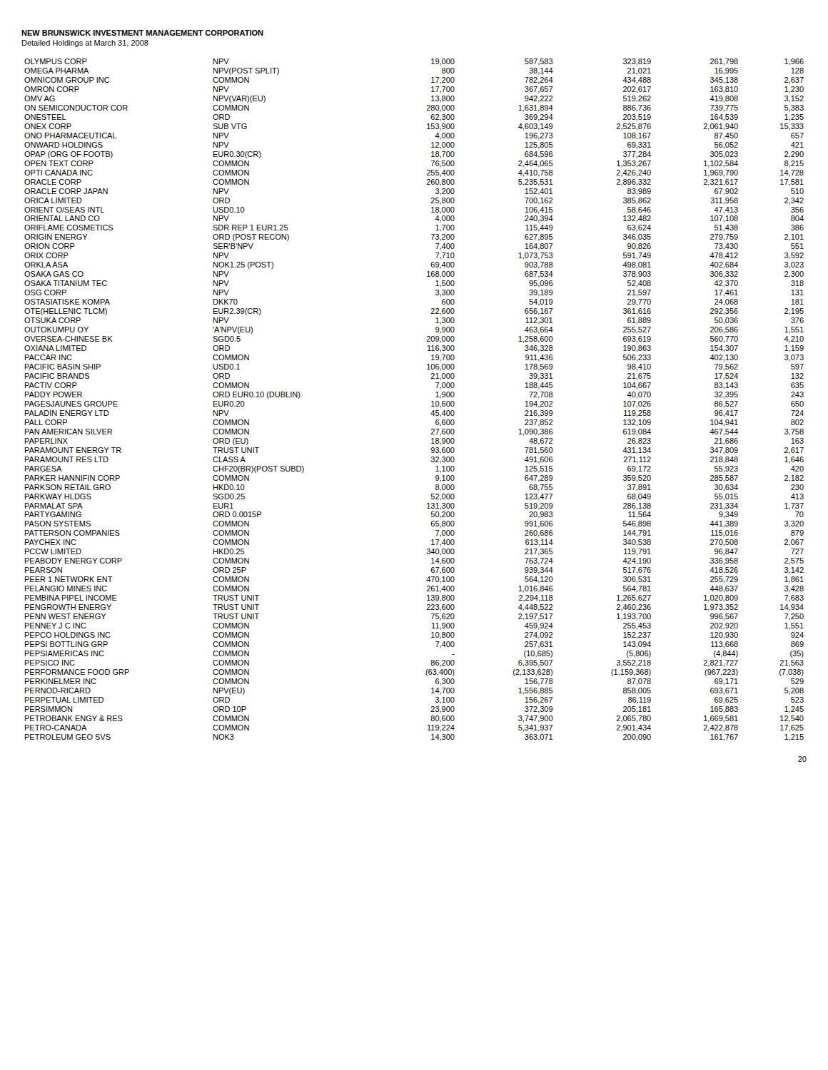New Brunswick Investment Management Corporation
Detailed Holdings at March 31, 2008
| OLYMPUS CORP | NPV | 19,000 | 587,583 | 323,819 | 261,798 | 1,966 |
| OMEGA PHARMA | NPV(POST SPLIT) | 800 | 38,144 | 21,021 | 16,995 | 128 |
| OMNICOM GROUP INC | COMMON | 17,200 | 782,264 | 434,488 | 345,138 | 2,637 |
| OMRON CORP | NPV | 17,700 | 367,657 | 202,617 | 163,810 | 1,230 |
| OMV AG | NPV(VAR)(EU) | 13,800 | 942,222 | 519,262 | 419,808 | 3,152 |
| ON SEMICONDUCTOR COR | COMMON | 280,000 | 1,631,894 | 886,736 | 739,775 | 5,383 |
| ONESTEEL | ORD | 62,300 | 369,294 | 203,519 | 164,539 | 1,235 |
| ONEX CORP | SUB VTG | 153,900 | 4,603,149 | 2,525,876 | 2,061,940 | 15,333 |
| ONO PHARMACEUTICAL | NPV | 4,000 | 196,273 | 108,167 | 87,450 | 657 |
| ONWARD HOLDINGS | NPV | 12,000 | 125,805 | 69,331 | 56,052 | 421 |
| OPAP (ORG OF FOOTB) | EUR0.30(CR) | 18,700 | 684,596 | 377,284 | 305,023 | 2,290 |
| OPEN TEXT CORP | COMMON | 76,500 | 2,464,065 | 1,353,267 | 1,102,584 | 8,215 |
| OPTI CANADA INC | COMMON | 255,400 | 4,410,758 | 2,426,240 | 1,969,790 | 14,728 |
| ORACLE CORP | COMMON | 260,800 | 5,235,531 | 2,896,332 | 2,321,617 | 17,581 |
| ORACLE CORP JAPAN | NPV | 3,200 | 152,401 | 83,989 | 67,902 | 510 |
| ORICA LIMITED | ORD | 25,800 | 700,162 | 385,862 | 311,958 | 2,342 |
| ORIENT O/SEAS INTL | USD0.10 | 18,000 | 106,415 | 58,646 | 47,413 | 356 |
| ORIENTAL LAND CO | NPV | 4,000 | 240,394 | 132,482 | 107,108 | 804 |
| ORIFLAME COSMETICS | SDR REP 1 EUR1.25 | 1,700 | 115,449 | 63,624 | 51,438 | 386 |
| ORIGIN ENERGY | ORD (POST RECON) | 73,200 | 627,895 | 346,035 | 279,759 | 2,101 |
| ORION CORP | SER'B'NPV | 7,400 | 164,807 | 90,826 | 73,430 | 551 |
| ORIX CORP | NPV | 7,710 | 1,073,753 | 591,749 | 478,412 | 3,592 |
| ORKLA ASA | NOK1.25 (POST) | 69,400 | 903,788 | 498,081 | 402,684 | 3,023 |
| OSAKA GAS CO | NPV | 168,000 | 687,534 | 378,903 | 306,332 | 2,300 |
| OSAKA TITANIUM TEC | NPV | 1,500 | 95,096 | 52,408 | 42,370 | 318 |
| OSG CORP | NPV | 3,300 | 39,189 | 21,597 | 17,461 | 131 |
| OSTASIATISKE KOMPA | DKK70 | 600 | 54,019 | 29,770 | 24,068 | 181 |
| OTE(HELLENIC TLCM) | EUR2.39(CR) | 22,600 | 656,167 | 361,616 | 292,356 | 2,195 |
| OTSUKA CORP | NPV | 1,300 | 112,301 | 61,889 | 50,036 | 376 |
| OUTOKUMPU OY | 'A'NPV(EU) | 9,900 | 463,664 | 255,527 | 206,586 | 1,551 |
| OVERSEA-CHINESE BK | SGD0.5 | 209,000 | 1,258,600 | 693,619 | 560,770 | 4,210 |
| OXIANA LIMITED | ORD | 116,300 | 346,328 | 190,863 | 154,307 | 1,159 |
| PACCAR INC | COMMON | 19,700 | 911,436 | 506,233 | 402,130 | 3,073 |
| PACIFIC BASIN SHIP | USD0.1 | 106,000 | 178,569 | 98,410 | 79,562 | 597 |
| PACIFIC BRANDS | ORD | 21,000 | 39,331 | 21,675 | 17,524 | 132 |
| PACTIV CORP | COMMON | 7,000 | 188,445 | 104,667 | 83,143 | 635 |
| PADDY POWER | ORD EUR0.10 (DUBLIN) | 1,900 | 72,708 | 40,070 | 32,395 | 243 |
| PAGESJAUNES GROUPE | EUR0.20 | 10,600 | 194,202 | 107,026 | 86,527 | 650 |
| PALADIN ENERGY LTD | NPV | 45,400 | 216,399 | 119,258 | 96,417 | 724 |
| PALL CORP | COMMON | 6,600 | 237,852 | 132,109 | 104,941 | 802 |
| PAN AMERICAN SILVER | COMMON | 27,600 | 1,090,386 | 619,084 | 467,544 | 3,758 |
| PAPERLINX | ORD (EU) | 18,900 | 48,672 | 26,823 | 21,686 | 163 |
| PARAMOUNT ENERGY TR | TRUST UNIT | 93,600 | 781,560 | 431,134 | 347,809 | 2,617 |
| PARAMOUNT RES LTD | CLASS A | 32,300 | 491,606 | 271,112 | 218,848 | 1,646 |
| PARGESA | CHF20(BR)(POST SUBD) | 1,100 | 125,515 | 69,172 | 55,923 | 420 |
| PARKER HANNIFIN CORP | COMMON | 9,100 | 647,289 | 359,520 | 285,587 | 2,182 |
| PARKSON RETAIL GRO | HKD0.10 | 8,000 | 68,755 | 37,891 | 30,634 | 230 |
| PARKWAY HLDGS | SGD0.25 | 52,000 | 123,477 | 68,049 | 55,015 | 413 |
| PARMALAT SPA | EUR1 | 131,300 | 519,209 | 286,138 | 231,334 | 1,737 |
| PARTYGAMING | ORD 0.0015P | 50,200 | 20,983 | 11,564 | 9,349 | 70 |
| PASON SYSTEMS | COMMON | 65,800 | 991,606 | 546,898 | 441,389 | 3,320 |
| PATTERSON COMPANIES | COMMON | 7,000 | 260,686 | 144,791 | 115,016 | 879 |
| PAYCHEX INC | COMMON | 17,400 | 613,114 | 340,538 | 270,508 | 2,067 |
| PCCW LIMITED | HKD0.25 | 340,000 | 217,365 | 119,791 | 96,847 | 727 |
| PEABODY ENERGY CORP | COMMON | 14,600 | 763,724 | 424,190 | 336,958 | 2,575 |
| PEARSON | ORD 25P | 67,600 | 939,344 | 517,676 | 418,526 | 3,142 |
| PEER 1 NETWORK ENT | COMMON | 470,100 | 564,120 | 306,531 | 255,729 | 1,861 |
| PELANGIO MINES INC | COMMON | 261,400 | 1,016,846 | 564,781 | 448,637 | 3,428 |
| PEMBINA PIPEL INCOME | TRUST UNIT | 139,800 | 2,294,118 | 1,265,627 | 1,020,809 | 7,683 |
| PENGROWTH ENERGY | TRUST UNIT | 223,600 | 4,448,522 | 2,460,236 | 1,973,352 | 14,934 |
| PENN WEST ENERGY | TRUST UNIT | 75,620 | 2,197,517 | 1,193,700 | 996,567 | 7,250 |
| PENNEY J C INC | COMMON | 11,900 | 459,924 | 255,453 | 202,920 | 1,551 |
| PEPCO HOLDINGS INC | COMMON | 10,800 | 274,092 | 152,237 | 120,930 | 924 |
| PEPSI BOTTLING GRP | COMMON | 7,400 | 257,631 | 143,094 | 113,668 | 869 |
| PEPSIAMERICAS INC | COMMON | - | (10,685) | (5,806) | (4,844) | (35) |
| PEPSICO INC | COMMON | 86,200 | 6,395,507 | 3,552,218 | 2,821,727 | 21,563 |
| PERFORMANCE FOOD GRP | COMMON | (63,400) | (2,133,628) | (1,159,368) | (967,223) | (7,038) |
| PERKINELMER INC | COMMON | 6,300 | 156,778 | 87,078 | 69,171 | 529 |
| PERNOD-RICARD | NPV(EU) | 14,700 | 1,556,885 | 858,005 | 693,671 | 5,208 |
| PERPETUAL LIMITED | ORD | 3,100 | 156,267 | 86,119 | 69,625 | 523 |
| PERSIMMON | ORD 10P | 23,900 | 372,309 | 205,181 | 165,883 | 1,245 |
| PETROBANK ENGY & RES | COMMON | 80,600 | 3,747,900 | 2,065,780 | 1,669,581 | 12,540 |
| PETRO-CANADA | COMMON | 119,224 | 5,341,937 | 2,901,434 | 2,422,878 | 17,625 |
| PETROLEUM GEO SVS | NOK3 | 14,300 | 363,071 | 200,090 | 161,767 | 1,215 |
20